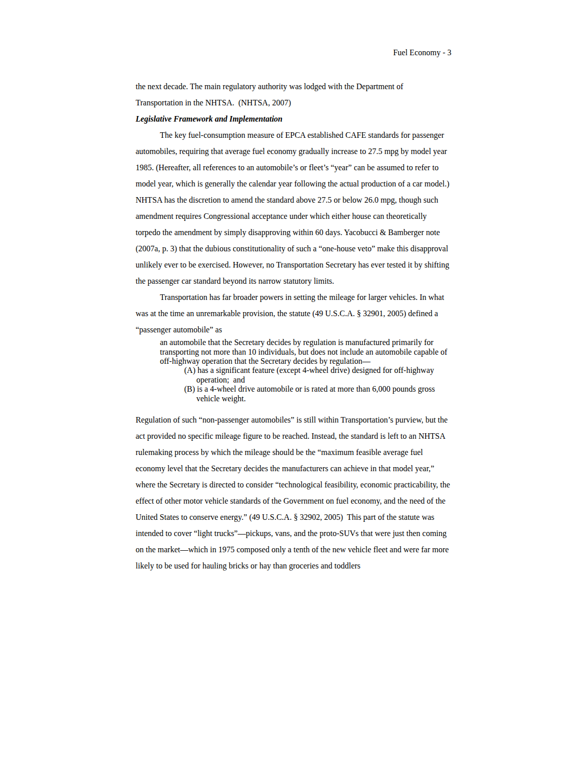Fuel Economy - 3
the next decade. The main regulatory authority was lodged with the Department of Transportation in the NHTSA. (NHTSA, 2007)
Legislative Framework and Implementation
The key fuel-consumption measure of EPCA established CAFE standards for passenger automobiles, requiring that average fuel economy gradually increase to 27.5 mpg by model year 1985. (Hereafter, all references to an automobile’s or fleet’s “year” can be assumed to refer to model year, which is generally the calendar year following the actual production of a car model.) NHTSA has the discretion to amend the standard above 27.5 or below 26.0 mpg, though such amendment requires Congressional acceptance under which either house can theoretically torpedo the amendment by simply disapproving within 60 days. Yacobucci & Bamberger note (2007a, p. 3) that the dubious constitutionality of such a “one-house veto” make this disapproval unlikely ever to be exercised. However, no Transportation Secretary has ever tested it by shifting the passenger car standard beyond its narrow statutory limits.
Transportation has far broader powers in setting the mileage for larger vehicles. In what was at the time an unremarkable provision, the statute (49 U.S.C.A. § 32901, 2005) defined a “passenger automobile” as
an automobile that the Secretary decides by regulation is manufactured primarily for transporting not more than 10 individuals, but does not include an automobile capable of off-highway operation that the Secretary decides by regulation—
(A) has a significant feature (except 4-wheel drive) designed for off-highway operation; and
(B) is a 4-wheel drive automobile or is rated at more than 6,000 pounds gross vehicle weight.
Regulation of such “non-passenger automobiles” is still within Transportation’s purview, but the act provided no specific mileage figure to be reached. Instead, the standard is left to an NHTSA rulemaking process by which the mileage should be the “maximum feasible average fuel economy level that the Secretary decides the manufacturers can achieve in that model year,” where the Secretary is directed to consider “technological feasibility, economic practicability, the effect of other motor vehicle standards of the Government on fuel economy, and the need of the United States to conserve energy.” (49 U.S.C.A. § 32902, 2005) This part of the statute was intended to cover “light trucks”—pickups, vans, and the proto-SUVs that were just then coming on the market—which in 1975 composed only a tenth of the new vehicle fleet and were far more likely to be used for hauling bricks or hay than groceries and toddlers